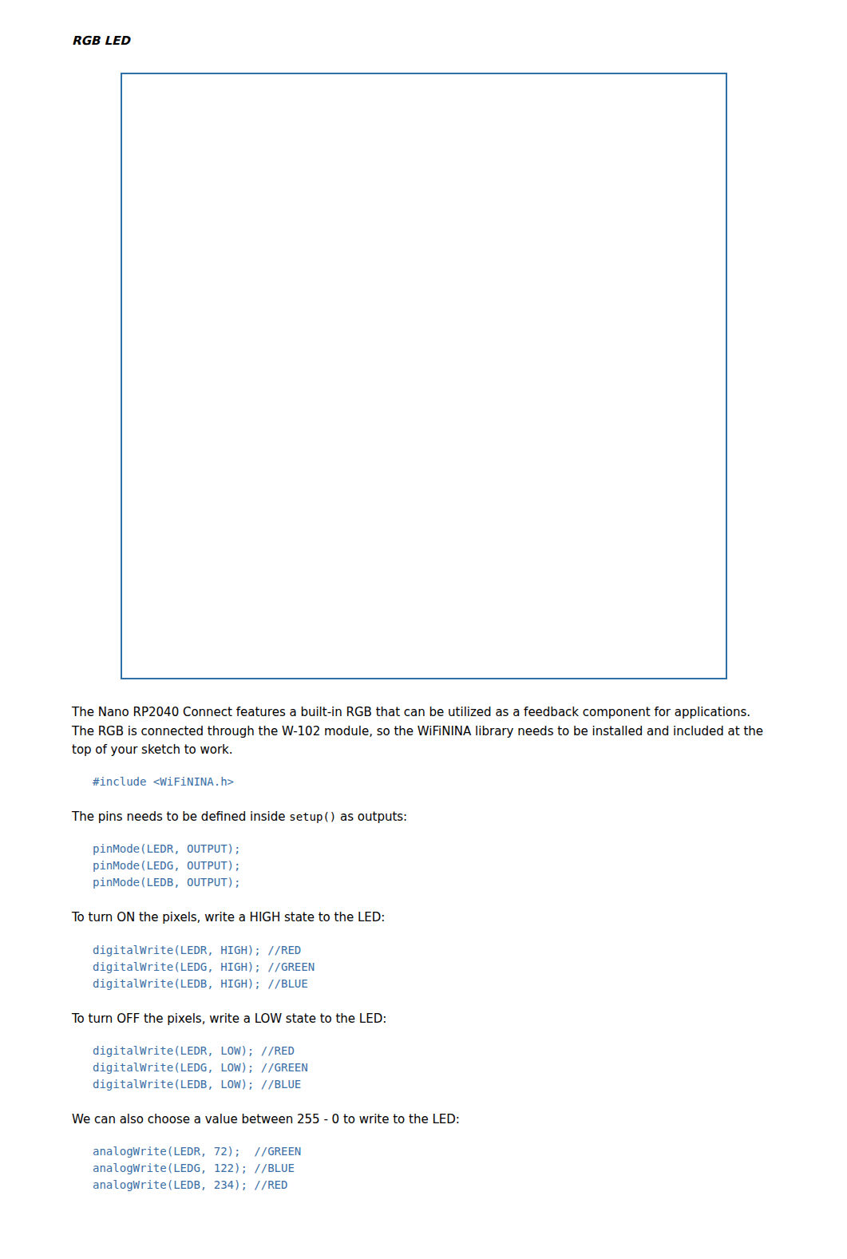RGB LED
The Nano RP2040 Connect features a built-in RGB that can be utilized as a feedback component for applications. The RGB is connected through the W-102 module, so the WiFiNINA library needs to be installed and included at the top of your sketch to work.
#include <WiFiNINA.h>
The pins needs to be defined inside setup() as outputs:
pinMode(LEDR, OUTPUT);
pinMode(LEDG, OUTPUT);
pinMode(LEDB, OUTPUT);
To turn ON the pixels, write a HIGH state to the LED:
digitalWrite(LEDR, HIGH); //RED
digitalWrite(LEDG, HIGH); //GREEN
digitalWrite(LEDB, HIGH); //BLUE
To turn OFF the pixels, write a LOW state to the LED:
digitalWrite(LEDR, LOW); //RED
digitalWrite(LEDG, LOW); //GREEN
digitalWrite(LEDB, LOW); //BLUE
We can also choose a value between 255 - 0 to write to the LED:
analogWrite(LEDR, 72);  //GREEN
analogWrite(LEDG, 122); //BLUE
analogWrite(LEDB, 234); //RED